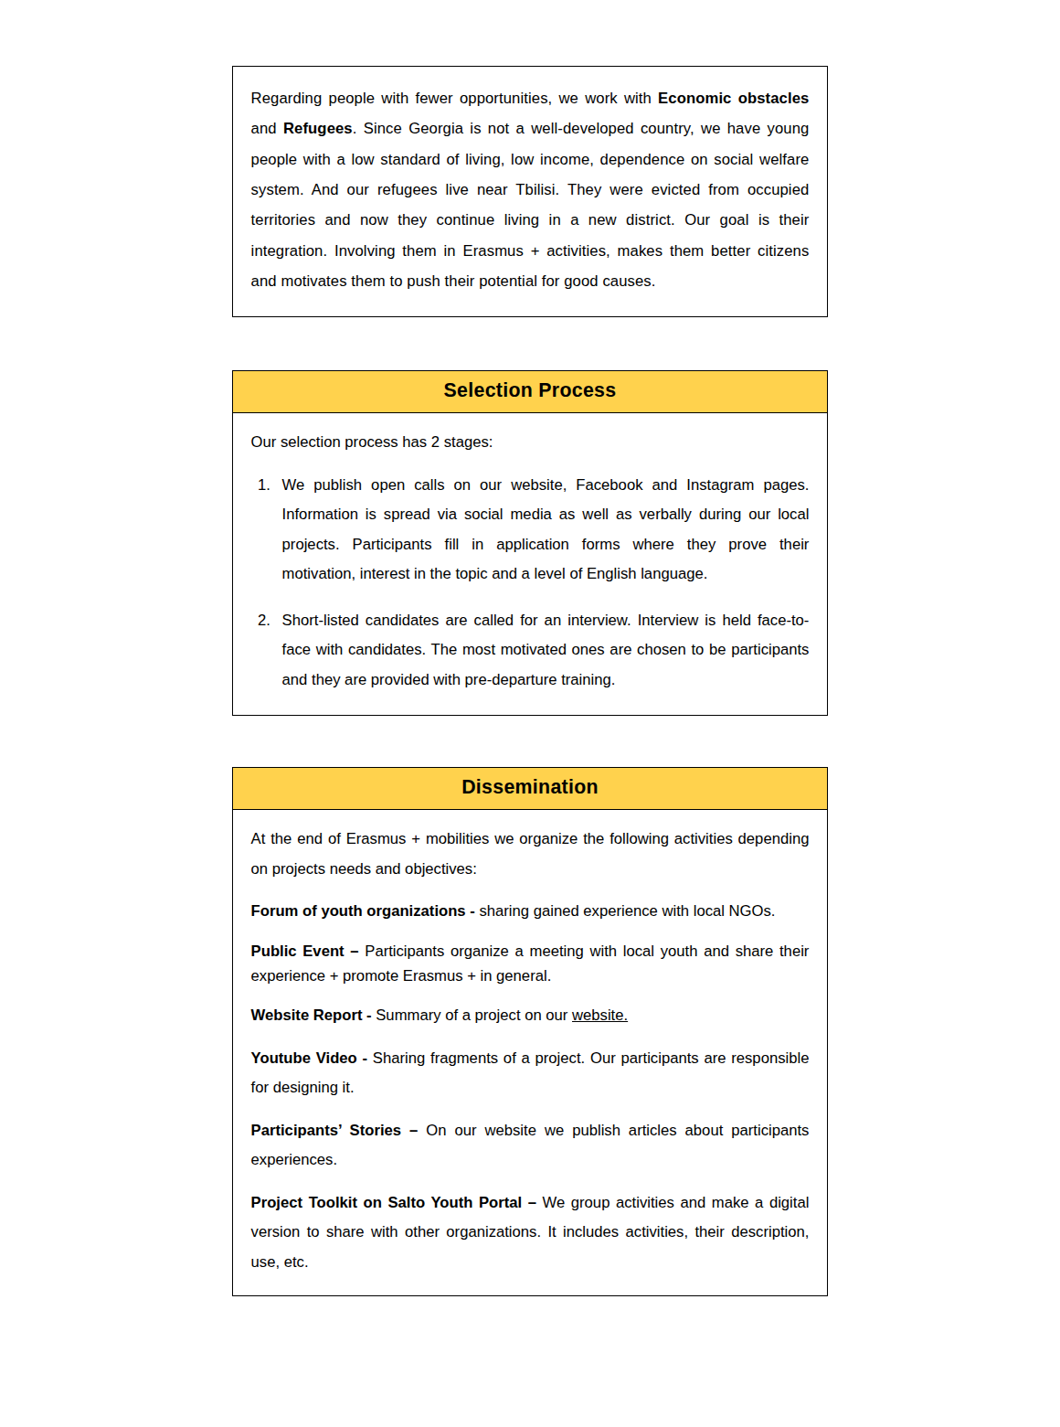Regarding people with fewer opportunities, we work with Economic obstacles and Refugees. Since Georgia is not a well-developed country, we have young people with a low standard of living, low income, dependence on social welfare system. And our refugees live near Tbilisi. They were evicted from occupied territories and now they continue living in a new district. Our goal is their integration. Involving them in Erasmus + activities, makes them better citizens and motivates them to push their potential for good causes.
Selection Process
Our selection process has 2 stages:
We publish open calls on our website, Facebook and Instagram pages. Information is spread via social media as well as verbally during our local projects. Participants fill in application forms where they prove their motivation, interest in the topic and a level of English language.
Short-listed candidates are called for an interview. Interview is held face-to-face with candidates. The most motivated ones are chosen to be participants and they are provided with pre-departure training.
Dissemination
At the end of Erasmus + mobilities we organize the following activities depending on projects needs and objectives:
Forum of youth organizations - sharing gained experience with local NGOs.
Public Event – Participants organize a meeting with local youth and share their experience + promote Erasmus + in general.
Website Report - Summary of a project on our website.
Youtube Video - Sharing fragments of a project. Our participants are responsible for designing it.
Participants’ Stories – On our website we publish articles about participants experiences.
Project Toolkit on Salto Youth Portal – We group activities and make a digital version to share with other organizations. It includes activities, their description, use, etc.